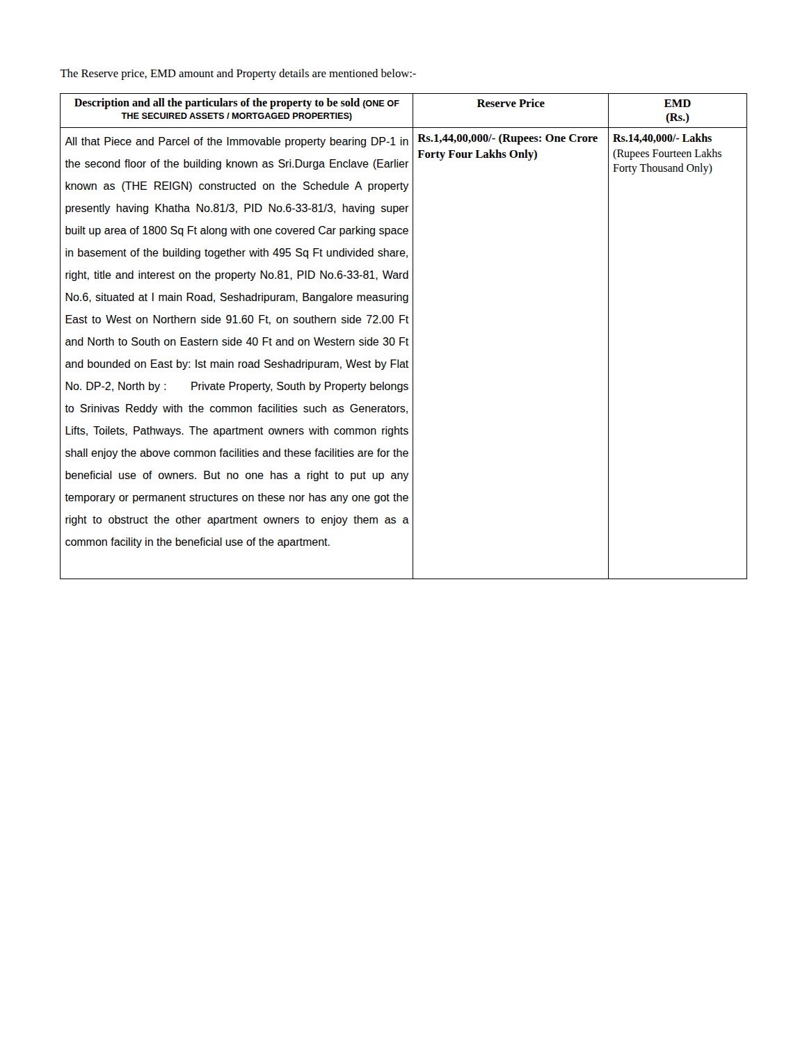The Reserve price, EMD amount and Property details are mentioned below:-
| Description and all the particulars of the property to be sold (ONE OF THE SECUIRED ASSETS / MORTGAGED PROPERTIES) | Reserve Price | EMD (Rs.) |
| --- | --- | --- |
| All that Piece and Parcel of the Immovable property bearing DP-1 in the second floor of the building known as Sri.Durga Enclave (Earlier known as (THE REIGN) constructed on the Schedule A property presently having Khatha No.81/3, PID No.6-33-81/3, having super built up area of 1800 Sq Ft along with one covered Car parking space in basement of the building together with 495 Sq Ft undivided share, right, title and interest on the property No.81, PID No.6-33-81, Ward No.6, situated at I main Road, Seshadripuram, Bangalore measuring East to West on Northern side 91.60 Ft, on southern side 72.00 Ft and North to South on Eastern side 40 Ft and on Western side 30 Ft and bounded on East by: Ist main road Seshadripuram, West by Flat No. DP-2, North by : Private Property, South by Property belongs to Srinivas Reddy with the common facilities such as Generators, Lifts, Toilets, Pathways. The apartment owners with common rights shall enjoy the above common facilities and these facilities are for the beneficial use of owners. But no one has a right to put up any temporary or permanent structures on these nor has any one got the right to obstruct the other apartment owners to enjoy them as a common facility in the beneficial use of the apartment. | Rs.1,44,00,000/- (Rupees: One Crore Forty Four Lakhs Only) | Rs.14,40,000/- Lakhs (Rupees Fourteen Lakhs Forty Thousand Only) |